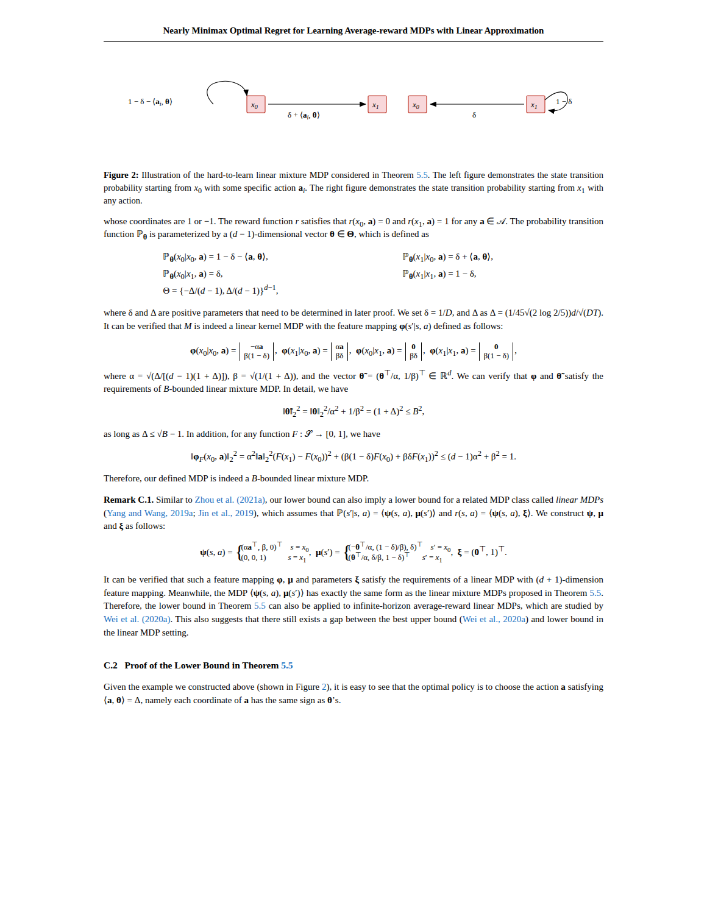Nearly Minimax Optimal Regret for Learning Average-reward MDPs with Linear Approximation
1 − δ − ⟨ai, θ⟩ x0 δ + ⟨ai, θ⟩ x1 x0 δ x1 1 − δ
Figure 2: Illustration of the hard-to-learn linear mixture MDP considered in Theorem 5.5. The left figure demonstrates the state transition probability starting from x0 with some specific action ai. The right figure demonstrates the state transition probability starting from x1 with any action.
whose coordinates are 1 or −1. The reward function r satisfies that r(x0, a) = 0 and r(x1, a) = 1 for any a ∈ 𝒜. The probability transition function ℙθ is parameterized by a (d − 1)-dimensional vector θ ∈ Θ, which is defined as
ℙθ(x0|x0, a) = 1 − δ − ⟨a, θ⟩,
ℙθ(x1|x0, a) = δ + ⟨a, θ⟩,
ℙθ(x0|x1, a) = δ,
ℙθ(x1|x1, a) = 1 − δ,
Θ = {−Δ/(d − 1), Δ/(d − 1)}d−1,
where δ and Δ are positive parameters that need to be determined in later proof. We set δ = 1/D, and Δ as Δ = (1/45√(2 log 2/5))d/√(DT). It can be verified that M is indeed a linear kernel MDP with the feature mapping φ(s′|s, a) defined as follows:
φ(x0|x0, a) = −αa
β(1 − δ), φ(x1|x0, a) = αa
βδ, φ(x0|x1, a) = 0
βδ, φ(x1|x1, a) = 0
β(1 − δ),
where α = √(Δ/[(d − 1)(1 + Δ)]), β = √(1/(1 + Δ)), and the vector θ̃ = (θ⊤/α, 1/β)⊤ ∈ ℝd. We can verify that φ and θ̃ satisfy the requirements of B-bounded linear mixture MDP. In detail, we have
‖θ̃‖22 = ‖θ‖22/α2 + 1/β2 = (1 + Δ)2 ≤ B2,
as long as Δ ≤ √B − 1. In addition, for any function F : 𝒮 → [0, 1], we have
‖φF(x0, a)‖22 = α2‖a‖22(F(x1) − F(x0))2 + (β(1 − δ)F(x0) + βδF(x1))2 ≤ (d − 1)α2 + β2 = 1.
Therefore, our defined MDP is indeed a B-bounded linear mixture MDP.
Remark C.1. Similar to Zhou et al. (2021a), our lower bound can also imply a lower bound for a related MDP class called linear MDPs (Yang and Wang, 2019a; Jin et al., 2019), which assumes that ℙ(s′|s, a) = ⟨ψ(s, a), μ(s′)⟩ and r(s, a) = ⟨ψ(s, a), ξ⟩. We construct ψ, μ and ξ as follows:
ψ(s, a) = { (αa⊤, β, 0)⊤ s = x0
(0, 0, 1) s = x1 , μ(s′) = { (−θ⊤/α, (1 − δ)/β), δ)⊤ s′ = x0
(θ⊤/α, δ/β, 1 − δ)⊤ s′ = x1 , ξ = (0⊤, 1)⊤.
It can be verified that such a feature mapping φ, μ and parameters ξ satisfy the requirements of a linear MDP with (d + 1)-dimension feature mapping. Meanwhile, the MDP ⟨ψ(s, a), μ(s′)⟩ has exactly the same form as the linear mixture MDPs proposed in Theorem 5.5. Therefore, the lower bound in Theorem 5.5 can also be applied to infinite-horizon average-reward linear MDPs, which are studied by Wei et al. (2020a). This also suggests that there still exists a gap between the best upper bound (Wei et al., 2020a) and lower bound in the linear MDP setting.
C.2 Proof of the Lower Bound in Theorem 5.5
Given the example we constructed above (shown in Figure 2), it is easy to see that the optimal policy is to choose the action a satisfying ⟨a, θ⟩ = Δ, namely each coordinate of a has the same sign as θ’s.